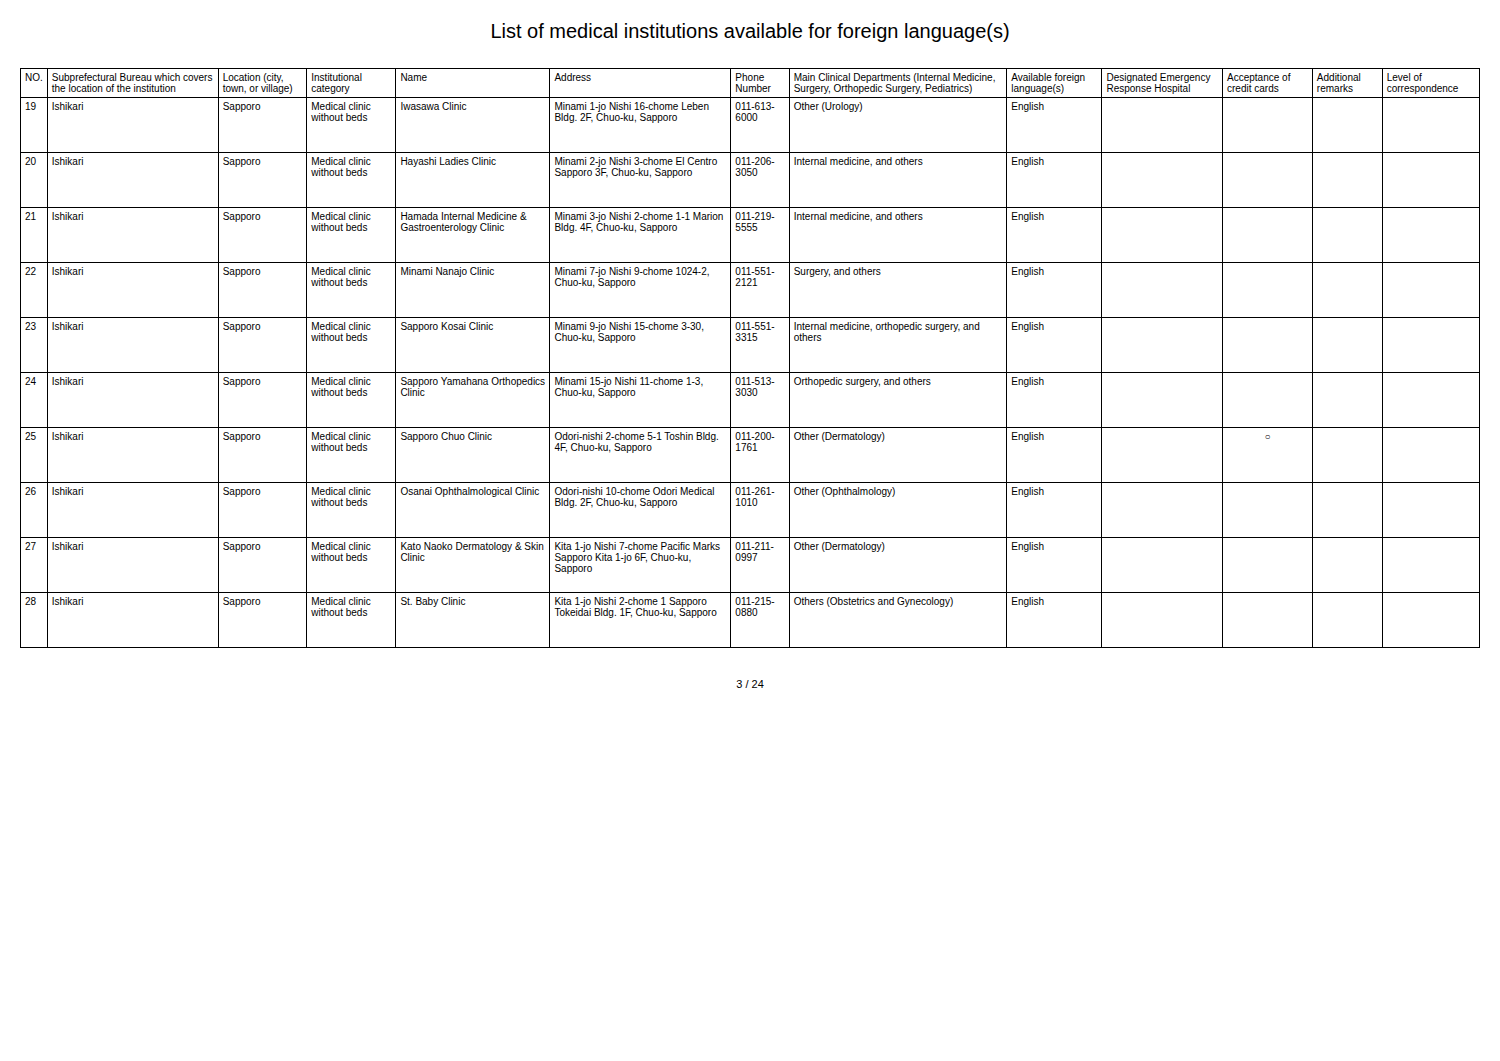List of medical institutions available for foreign language(s)
| NO. | Subprefectural Bureau which covers the location of the institution | Location (city, town, or village) | Institutional category | Name | Address | Phone Number | Main Clinical Departments (Internal Medicine, Surgery, Orthopedic Surgery, Pediatrics) | Available foreign language(s) | Designated Emergency Response Hospital | Acceptance of credit cards | Additional remarks | Level of correspondence |
| --- | --- | --- | --- | --- | --- | --- | --- | --- | --- | --- | --- | --- |
| 19 | Ishikari | Sapporo | Medical clinic without beds | Iwasawa Clinic | Minami 1-jo Nishi 16-chome Leben Bldg. 2F, Chuo-ku, Sapporo | 011-613-6000 | Other (Urology) | English | | | | |
| 20 | Ishikari | Sapporo | Medical clinic without beds | Hayashi Ladies Clinic | Minami 2-jo Nishi 3-chome El Centro Sapporo 3F, Chuo-ku, Sapporo | 011-206-3050 | Internal medicine, and others | English | | | | |
| 21 | Ishikari | Sapporo | Medical clinic without beds | Hamada Internal Medicine & Gastroenterology Clinic | Minami 3-jo Nishi 2-chome 1-1 Marion Bldg. 4F, Chuo-ku, Sapporo | 011-219-5555 | Internal medicine, and others | English | | | | |
| 22 | Ishikari | Sapporo | Medical clinic without beds | Minami Nanajo Clinic | Minami 7-jo Nishi 9-chome 1024-2, Chuo-ku, Sapporo | 011-551-2121 | Surgery, and others | English | | | | |
| 23 | Ishikari | Sapporo | Medical clinic without beds | Sapporo Kosai Clinic | Minami 9-jo Nishi 15-chome 3-30, Chuo-ku, Sapporo | 011-551-3315 | Internal medicine, orthopedic surgery, and others | English | | | | |
| 24 | Ishikari | Sapporo | Medical clinic without beds | Sapporo Yamahana Orthopedics Clinic | Minami 15-jo Nishi 11-chome 1-3, Chuo-ku, Sapporo | 011-513-3030 | Orthopedic surgery, and others | English | | | | |
| 25 | Ishikari | Sapporo | Medical clinic without beds | Sapporo Chuo Clinic | Odori-nishi 2-chome 5-1 Toshin Bldg. 4F, Chuo-ku, Sapporo | 011-200-1761 | Other (Dermatology) | English | | ○ | | |
| 26 | Ishikari | Sapporo | Medical clinic without beds | Osanai Ophthalmological Clinic | Odori-nishi 10-chome Odori Medical Bldg. 2F, Chuo-ku, Sapporo | 011-261-1010 | Other (Ophthalmology) | English | | | | |
| 27 | Ishikari | Sapporo | Medical clinic without beds | Kato Naoko Dermatology & Skin Clinic | Kita 1-jo Nishi 7-chome Pacific Marks Sapporo Kita 1-jo 6F, Chuo-ku, Sapporo | 011-211-0997 | Other (Dermatology) | English | | | | |
| 28 | Ishikari | Sapporo | Medical clinic without beds | St. Baby Clinic | Kita 1-jo Nishi 2-chome 1 Sapporo Tokeidai Bldg. 1F, Chuo-ku, Sapporo | 011-215-0880 | Others (Obstetrics and Gynecology) | English | | | | |
3 / 24